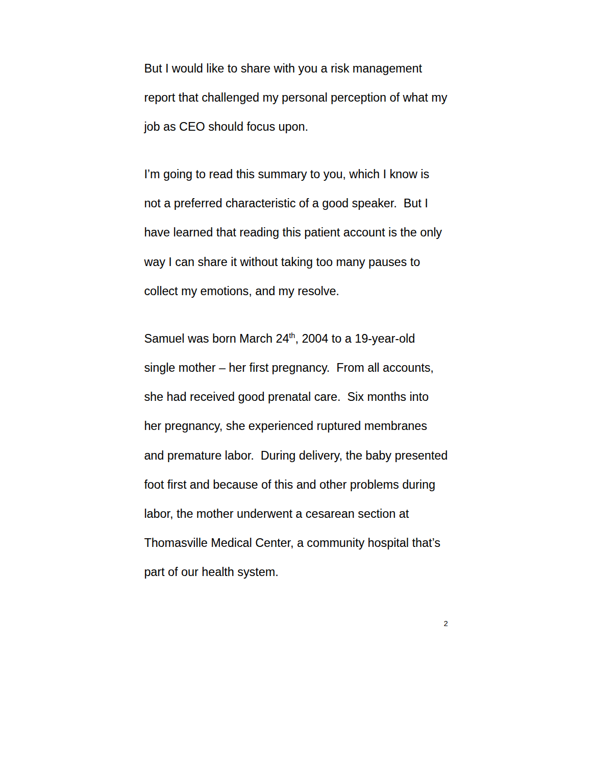But I would like to share with you a risk management report that challenged my personal perception of what my job as CEO should focus upon.
I’m going to read this summary to you, which I know is not a preferred characteristic of a good speaker. But I have learned that reading this patient account is the only way I can share it without taking too many pauses to collect my emotions, and my resolve.
Samuel was born March 24th, 2004 to a 19-year-old single mother – her first pregnancy. From all accounts, she had received good prenatal care. Six months into her pregnancy, she experienced ruptured membranes and premature labor. During delivery, the baby presented foot first and because of this and other problems during labor, the mother underwent a cesarean section at Thomasville Medical Center, a community hospital that’s part of our health system.
2